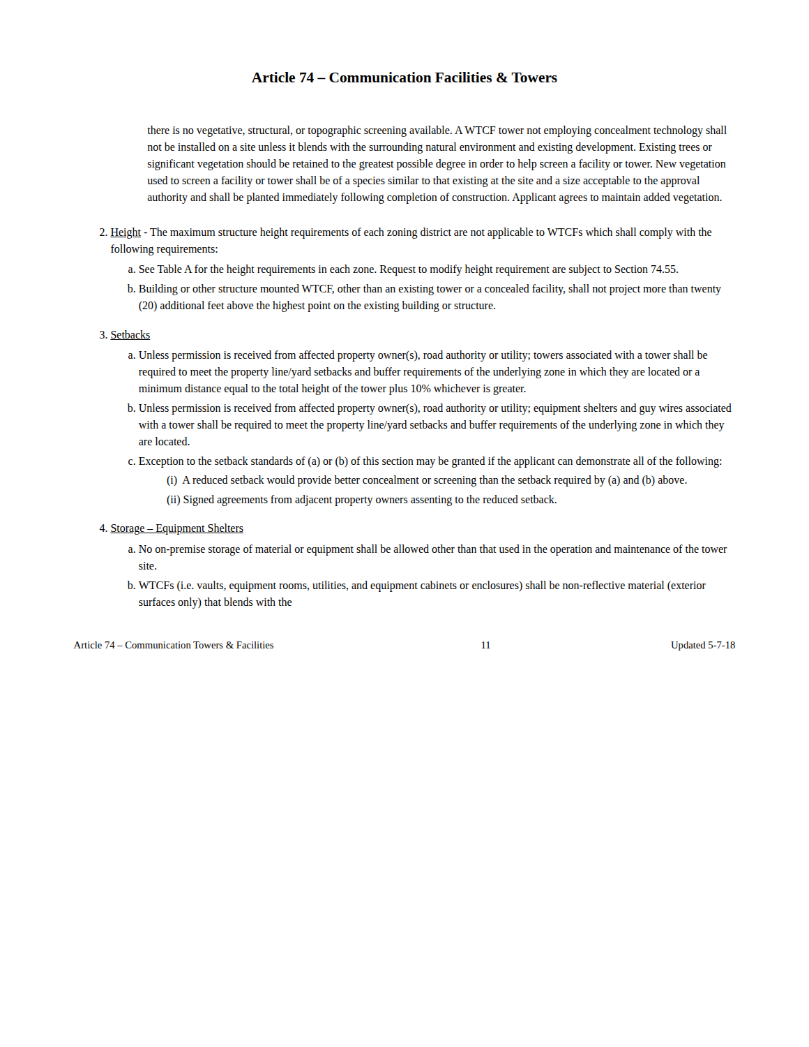Article 74 – Communication Facilities & Towers
there is no vegetative, structural, or topographic screening available. A WTCF tower not employing concealment technology shall not be installed on a site unless it blends with the surrounding natural environment and existing development. Existing trees or significant vegetation should be retained to the greatest possible degree in order to help screen a facility or tower. New vegetation used to screen a facility or tower shall be of a species similar to that existing at the site and a size acceptable to the approval authority and shall be planted immediately following completion of construction. Applicant agrees to maintain added vegetation.
Height - The maximum structure height requirements of each zoning district are not applicable to WTCFs which shall comply with the following requirements:
See Table A for the height requirements in each zone. Request to modify height requirement are subject to Section 74.55.
Building or other structure mounted WTCF, other than an existing tower or a concealed facility, shall not project more than twenty (20) additional feet above the highest point on the existing building or structure.
Setbacks
Unless permission is received from affected property owner(s), road authority or utility; towers associated with a tower shall be required to meet the property line/yard setbacks and buffer requirements of the underlying zone in which they are located or a minimum distance equal to the total height of the tower plus 10% whichever is greater.
Unless permission is received from affected property owner(s), road authority or utility; equipment shelters and guy wires associated with a tower shall be required to meet the property line/yard setbacks and buffer requirements of the underlying zone in which they are located.
Exception to the setback standards of (a) or (b) of this section may be granted if the applicant can demonstrate all of the following:
(i) A reduced setback would provide better concealment or screening than the setback required by (a) and (b) above.
(ii) Signed agreements from adjacent property owners assenting to the reduced setback.
Storage – Equipment Shelters
No on-premise storage of material or equipment shall be allowed other than that used in the operation and maintenance of the tower site.
WTCFs (i.e. vaults, equipment rooms, utilities, and equipment cabinets or enclosures) shall be non-reflective material (exterior surfaces only) that blends with the
Article 74 – Communication Towers & Facilities 11 Updated 5-7-18